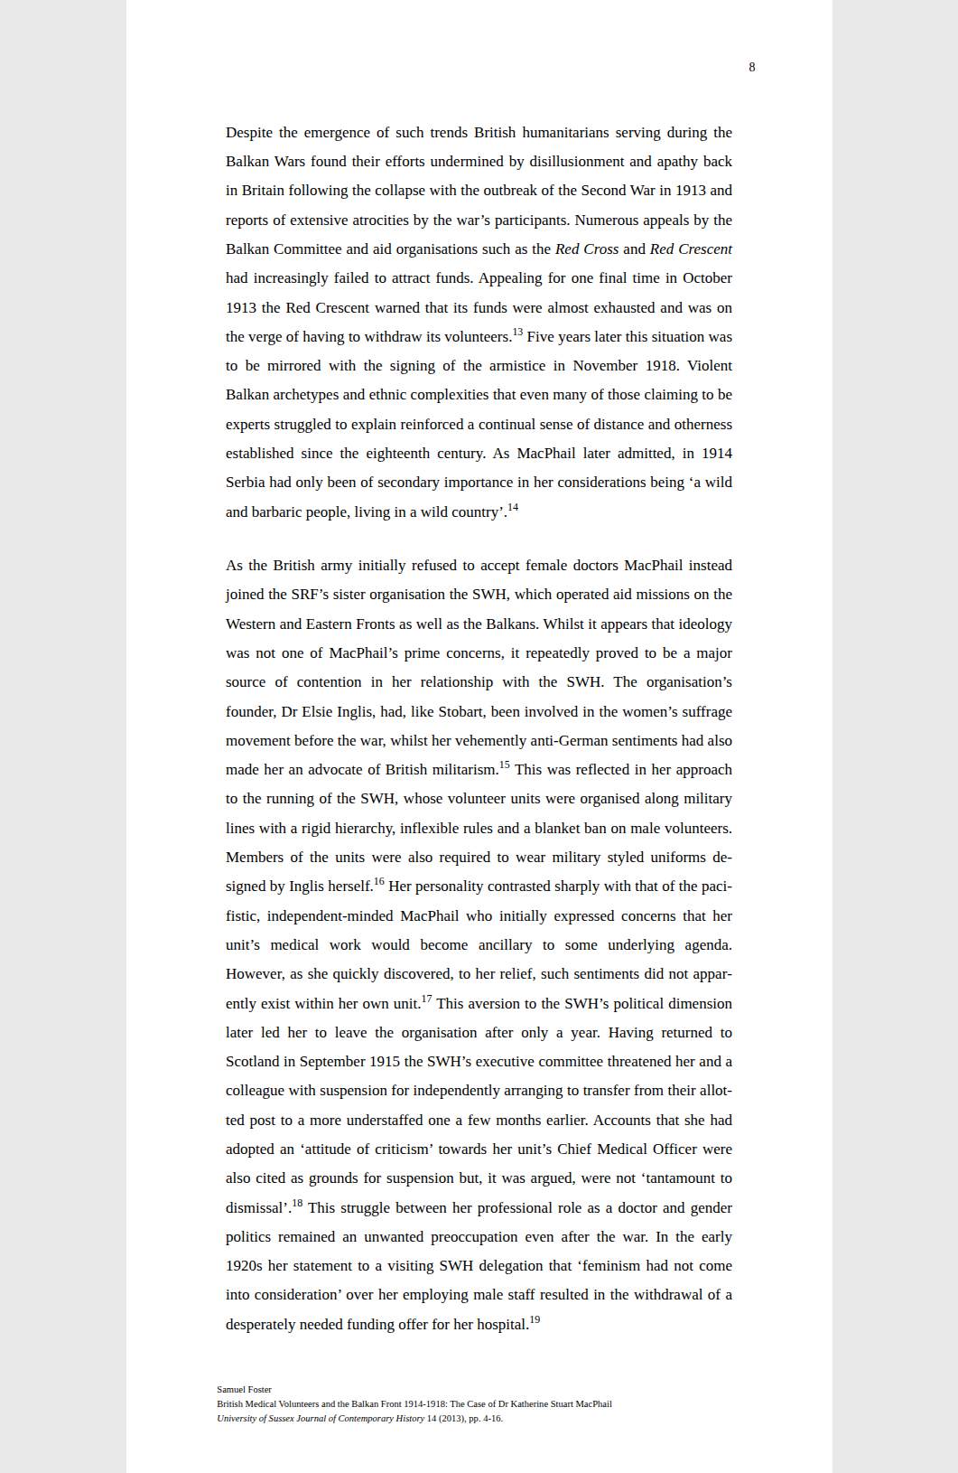8
Despite the emergence of such trends British humanitarians serving during the Balkan Wars found their efforts undermined by disillusionment and apathy back in Britain following the collapse with the outbreak of the Second War in 1913 and reports of extensive atrocities by the war’s participants. Numerous appeals by the Balkan Committee and aid organisations such as the Red Cross and Red Crescent had increasingly failed to attract funds. Appealing for one final time in October 1913 the Red Crescent warned that its funds were almost exhausted and was on the verge of having to withdraw its volunteers.13 Five years later this situation was to be mirrored with the signing of the armistice in November 1918. Violent Balkan archetypes and ethnic complexities that even many of those claiming to be experts struggled to explain reinforced a continual sense of distance and otherness established since the eighteenth century. As MacPhail later admitted, in 1914 Serbia had only been of secondary importance in her considerations being ‘a wild and barbaric people, living in a wild country’.14
As the British army initially refused to accept female doctors MacPhail instead joined the SRF’s sister organisation the SWH, which operated aid missions on the Western and Eastern Fronts as well as the Balkans. Whilst it appears that ideology was not one of MacPhail’s prime concerns, it repeatedly proved to be a major source of contention in her relationship with the SWH. The organisation’s founder, Dr Elsie Inglis, had, like Stobart, been involved in the women’s suffrage movement before the war, whilst her vehemently anti-German sentiments had also made her an advocate of British militarism.15 This was reflected in her approach to the running of the SWH, whose volunteer units were organised along military lines with a rigid hierarchy, inflexible rules and a blanket ban on male volunteers. Members of the units were also required to wear military styled uniforms designed by Inglis herself.16 Her personality contrasted sharply with that of the pacifistic, independent-minded MacPhail who initially expressed concerns that her unit’s medical work would become ancillary to some underlying agenda. However, as she quickly discovered, to her relief, such sentiments did not apparently exist within her own unit.17 This aversion to the SWH’s political dimension later led her to leave the organisation after only a year. Having returned to Scotland in September 1915 the SWH’s executive committee threatened her and a colleague with suspension for independently arranging to transfer from their allotted post to a more understaffed one a few months earlier. Accounts that she had adopted an ‘attitude of criticism’ towards her unit’s Chief Medical Officer were also cited as grounds for suspension but, it was argued, were not ‘tantamount to dismissal’.18 This struggle between her professional role as a doctor and gender politics remained an unwanted preoccupation even after the war. In the early 1920s her statement to a visiting SWH delegation that ‘feminism had not come into consideration’ over her employing male staff resulted in the withdrawal of a desperately needed funding offer for her hospital.19
Samuel Foster
British Medical Volunteers and the Balkan Front 1914-1918: The Case of Dr Katherine Stuart MacPhail
University of Sussex Journal of Contemporary History 14 (2013), pp. 4-16.